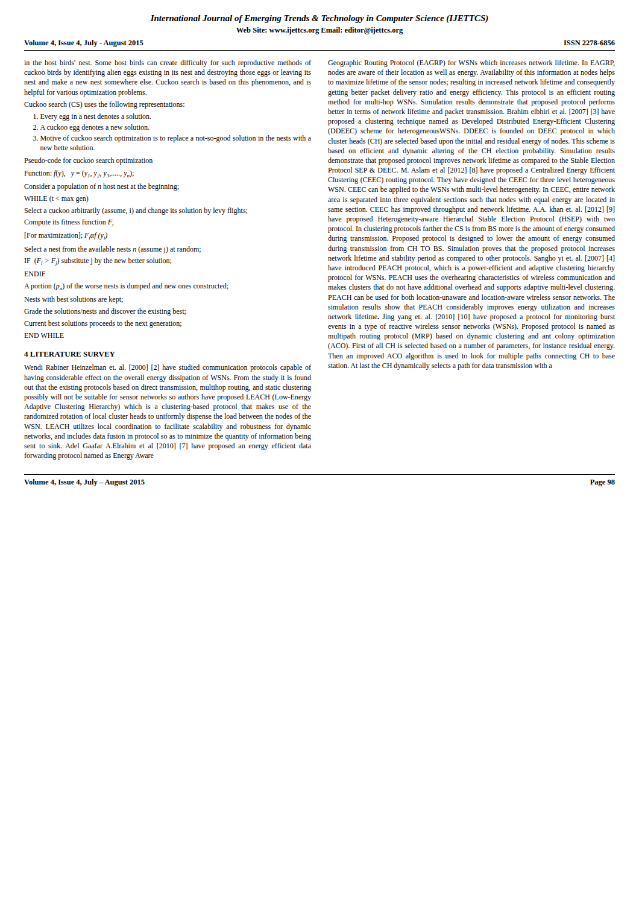International Journal of Emerging Trends & Technology in Computer Science (IJETTCS)
Web Site: www.ijettcs.org Email: editor@ijettcs.org
Volume 4, Issue 4, July - August 2015 ISSN 2278-6856
in the host birds' nest. Some host birds can create difficulty for such reproductive methods of cuckoo birds by identifying alien eggs existing in its nest and destroying those eggs or leaving its nest and make a new nest somewhere else. Cuckoo search is based on this phenomenon, and is helpful for various optimization problems.
Cuckoo search (CS) uses the following representations:
Every egg in a nest denotes a solution.
A cuckoo egg denotes a new solution.
Motive of cuckoo search optimization is to replace a not-so-good solution in the nests with a new bette solution.
Pseudo-code for cuckoo search optimization
Function: f(y), y = (y1, y2, y3,....., yn);
Consider a population of n host nest at the beginning;
WHILE (t < max gen)
Select a cuckoo arbitrarily (assume, i) and change its solution by levy flights;
Compute its fitness function Fi
[For maximization]; Fiαf (yi)
Select a nest from the available nests n (assume j) at random;
IF (Fi > Fj) substitute j by the new better solution;
ENDIF
A portion (pa) of the worse nests is dumped and new ones constructed;
Nests with best solutions are kept;
Grade the solutions/nests and discover the existing best;
Current best solutions proceeds to the next generation;
END WHILE
4 LITERATURE SURVEY
Wendi Rabiner Heinzelman et. al. [2000] [2] have studied communication protocols capable of having considerable effect on the overall energy dissipation of WSNs. From the study it is found out that the existing protocols based on direct transmission, multihop routing, and static clustering possibly will not be suitable for sensor networks so authors have proposed LEACH (Low-Energy Adaptive Clustering Hierarchy) which is a clustering-based protocol that makes use of the randomized rotation of local cluster heads to uniformly dispense the load between the nodes of the WSN. LEACH utilizes local coordination to facilitate scalability and robustness for dynamic networks, and includes data fusion in protocol so as to minimize the quantity of information being sent to sink. Adel Gaafar A.Elrahim et al [2010] [7] have proposed an energy efficient data forwarding protocol named as Energy Aware
Geographic Routing Protocol (EAGRP) for WSNs which increases network lifetime. In EAGRP, nodes are aware of their location as well as energy. Availability of this information at nodes helps to maximize lifetime of the sensor nodes; resulting in increased network lifetime and consequently getting better packet delivery ratio and energy efficiency. This protocol is an efficient routing method for multi-hop WSNs. Simulation results demonstrate that proposed protocol performs better in terms of network lifetime and packet transmission. Brahim elbhiri et al. [2007] [3] have proposed a clustering technique named as Developed Distributed Energy-Efficient Clustering (DDEEC) scheme for heterogeneousWSNs. DDEEC is founded on DEEC protocol in which cluster heads (CH) are selected based upon the initial and residual energy of nodes. This scheme is based on efficient and dynamic altering of the CH election probability. Simulation results demonstrate that proposed protocol improves network lifetime as compared to the Stable Election Protocol SEP & DEEC. M. Aslam et al [2012] [8] have proposed a Centralized Energy Efficient Clustering (CEEC) routing protocol. They have designed the CEEC for three level heterogeneous WSN. CEEC can be applied to the WSNs with multi-level heterogeneity. In CEEC, entire network area is separated into three equivalent sections such that nodes with equal energy are located in same section. CEEC has improved throughput and network lifetime. A.A. khan et. al. [2012] [9] have proposed Heterogeneity-aware Hierarchal Stable Election Protocol (HSEP) with two protocol. In clustering protocols farther the CS is from BS more is the amount of energy consumed during transmission. Proposed protocol is designed to lower the amount of energy consumed during transmission from CH TO BS. Simulation proves that the proposed protocol increases network lifetime and stability period as compared to other protocols. Sangho yi et. al. [2007] [4] have introduced PEACH protocol, which is a power-efficient and adaptive clustering hierarchy protocol for WSNs. PEACH uses the overhearing characteristics of wireless communication and makes clusters that do not have additional overhead and supports adaptive multi-level clustering. PEACH can be used for both location-unaware and location-aware wireless sensor networks. The simulation results show that PEACH considerably improves energy utilization and increases network lifetime. Jing yang et. al. [2010] [10] have proposed a protocol for monitoring burst events in a type of reactive wireless sensor networks (WSNs). Proposed protocol is named as multipath routing protocol (MRP) based on dynamic clustering and ant colony optimization (ACO). First of all CH is selected based on a number of parameters, for instance residual energy. Then an improved ACO algorithm is used to look for multiple paths connecting CH to base station. At last the CH dynamically selects a path for data transmission with a
Volume 4, Issue 4, July – August 2015 Page 98